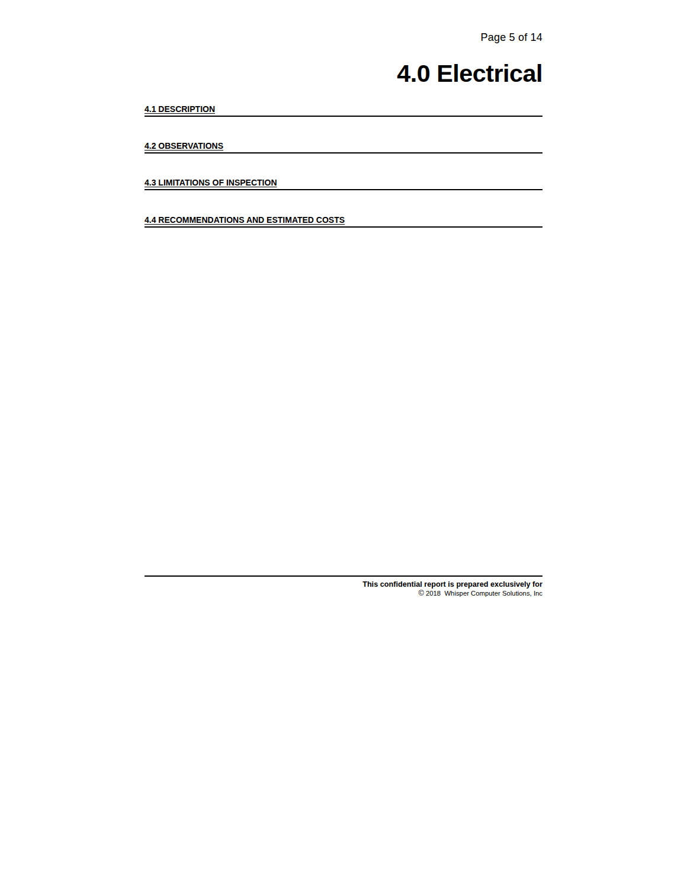Page 5 of 14
4.0 Electrical
4.1 DESCRIPTION
4.2 OBSERVATIONS
4.3 LIMITATIONS OF INSPECTION
4.4 RECOMMENDATIONS AND ESTIMATED COSTS
This confidential report is prepared exclusively for
© 2018 Whisper Computer Solutions, Inc